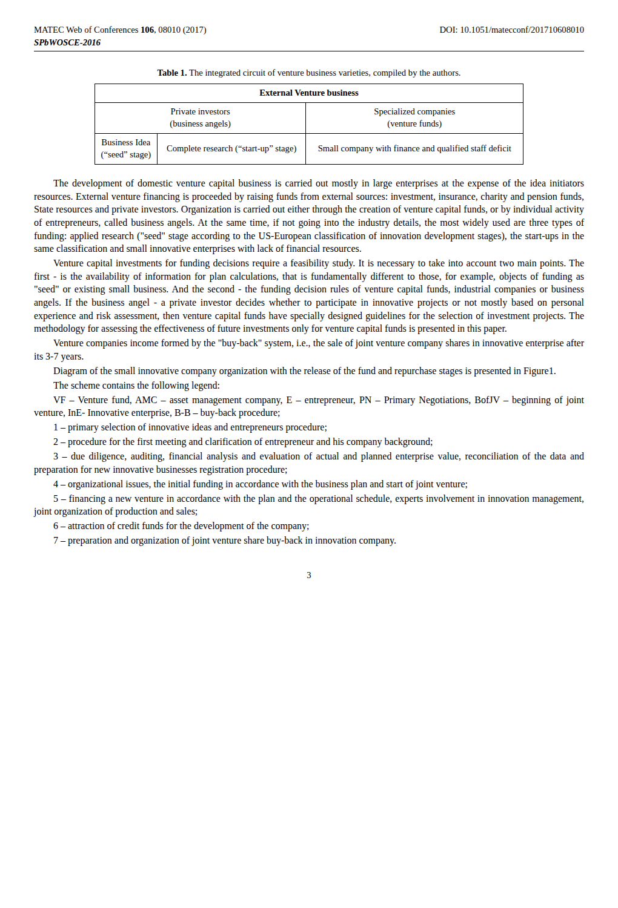MATEC Web of Conferences 106, 08010 (2017)
DOI: 10.1051/matecconf/201710608010
SPbWOSCE-2016
Table 1. The integrated circuit of venture business varieties, compiled by the authors.
| External Venture business |
| --- |
| Private investors (business angels) | Specialized companies (venture funds) |
| Business Idea (“seed” stage) | Complete research (“start-up” stage) | Small company with finance and qualified staff deficit |
The development of domestic venture capital business is carried out mostly in large enterprises at the expense of the idea initiators resources. External venture financing is proceeded by raising funds from external sources: investment, insurance, charity and pension funds, State resources and private investors. Organization is carried out either through the creation of venture capital funds, or by individual activity of entrepreneurs, called business angels. At the same time, if not going into the industry details, the most widely used are three types of funding: applied research ("seed" stage according to the US-European classification of innovation development stages), the start-ups in the same classification and small innovative enterprises with lack of financial resources.
Venture capital investments for funding decisions require a feasibility study. It is necessary to take into account two main points. The first - is the availability of information for plan calculations, that is fundamentally different to those, for example, objects of funding as "seed" or existing small business. And the second - the funding decision rules of venture capital funds, industrial companies or business angels. If the business angel - a private investor decides whether to participate in innovative projects or not mostly based on personal experience and risk assessment, then venture capital funds have specially designed guidelines for the selection of investment projects. The methodology for assessing the effectiveness of future investments only for venture capital funds is presented in this paper.
Venture companies income formed by the "buy-back" system, i.e., the sale of joint venture company shares in innovative enterprise after its 3-7 years.
Diagram of the small innovative company organization with the release of the fund and repurchase stages is presented in Figure1.
The scheme contains the following legend:
VF – Venture fund, AMC – asset management company, E – entrepreneur, PN – Primary Negotiations, BofJV – beginning of joint venture, InE- Innovative enterprise, B-B – buy-back procedure;
1 – primary selection of innovative ideas and entrepreneurs procedure;
2 – procedure for the first meeting and clarification of entrepreneur and his company background;
3 – due diligence, auditing, financial analysis and evaluation of actual and planned enterprise value, reconciliation of the data and preparation for new innovative businesses registration procedure;
4 – organizational issues, the initial funding in accordance with the business plan and start of joint venture;
5 – financing a new venture in accordance with the plan and the operational schedule, experts involvement in innovation management, joint organization of production and sales;
6 – attraction of credit funds for the development of the company;
7 – preparation and organization of joint venture share buy-back in innovation company.
3